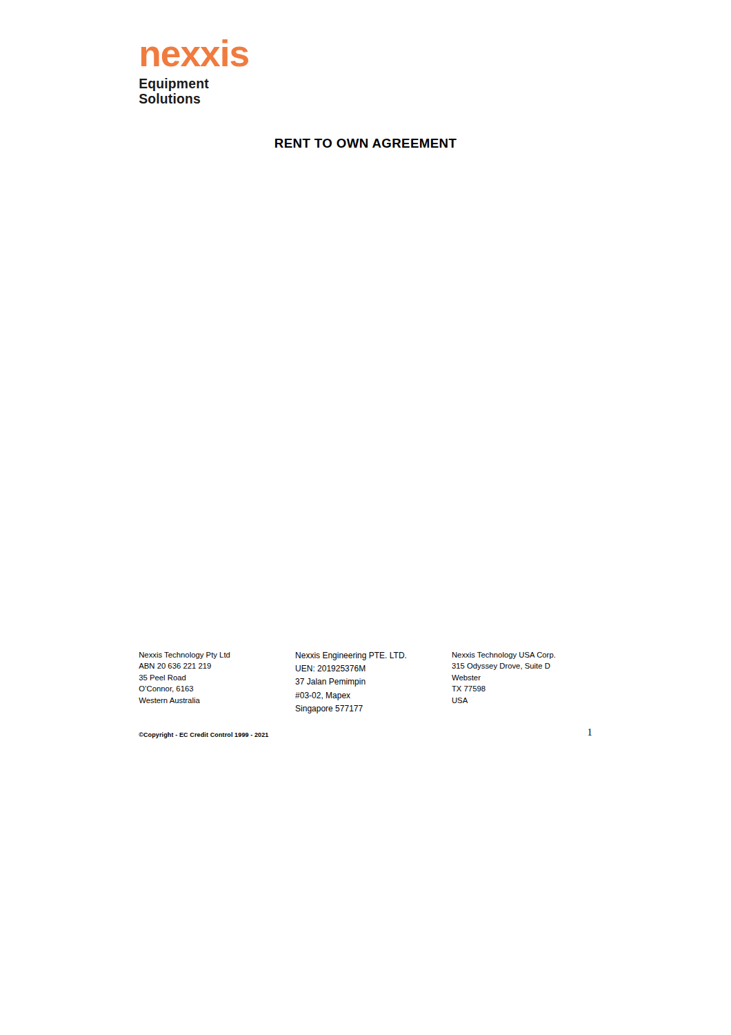nexxis
Equipment Solutions
RENT TO OWN AGREEMENT
Nexxis Technology Pty Ltd
ABN 20 636 221 219
35 Peel Road
O’Connor, 6163
Western Australia
Nexxis Engineering PTE. LTD.
UEN: 201925376M
37 Jalan Pemimpin
#03-02, Mapex
Singapore 577177
Nexxis Technology USA Corp.
315 Odyssey Drove, Suite D
Webster
TX 77598
USA
©Copyright - EC Credit Control 1999 - 2021
1